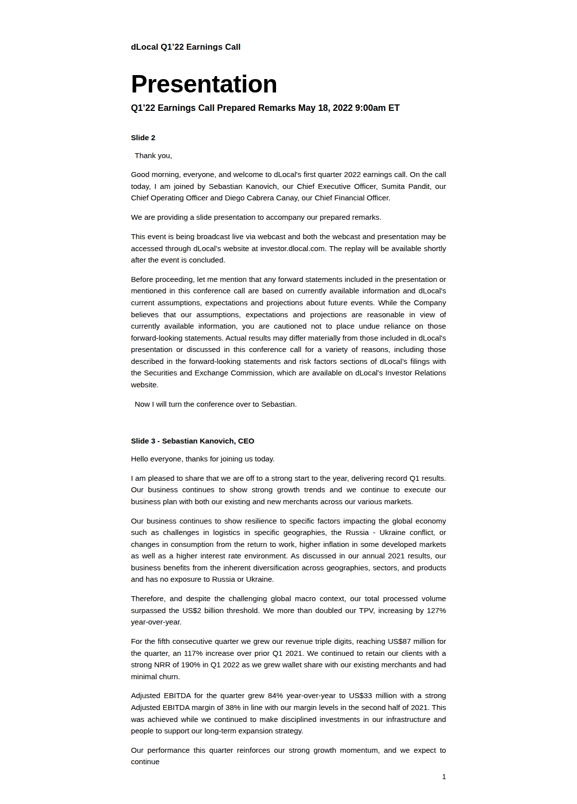dLocal Q1’22 Earnings Call
Presentation
Q1’22 Earnings Call Prepared Remarks May 18, 2022 9:00am ET
Slide 2
Thank you,
Good morning, everyone, and welcome to dLocal's first quarter 2022 earnings call. On the call today, I am joined by Sebastian Kanovich, our Chief Executive Officer, Sumita Pandit, our Chief Operating Officer and Diego Cabrera Canay, our Chief Financial Officer.
We are providing a slide presentation to accompany our prepared remarks.
This event is being broadcast live via webcast and both the webcast and presentation may be accessed through dLocal’s website at investor.dlocal.com. The replay will be available shortly after the event is concluded.
Before proceeding, let me mention that any forward statements included in the presentation or mentioned in this conference call are based on currently available information and dLocal's current assumptions, expectations and projections about future events. While the Company believes that our assumptions, expectations and projections are reasonable in view of currently available information, you are cautioned not to place undue reliance on those forward-looking statements. Actual results may differ materially from those included in dLocal's presentation or discussed in this conference call for a variety of reasons, including those described in the forward-looking statements and risk factors sections of dLocal’s filings with the Securities and Exchange Commission, which are available on dLocal's Investor Relations website.
Now I will turn the conference over to Sebastian.
Slide 3 - Sebastian Kanovich, CEO
Hello everyone, thanks for joining us today.
I am pleased to share that we are off to a strong start to the year, delivering record Q1 results. Our business continues to show strong growth trends and we continue to execute our business plan with both our existing and new merchants across our various markets.
Our business continues to show resilience to specific factors impacting the global economy such as challenges in logistics in specific geographies, the Russia - Ukraine conflict, or changes in consumption from the return to work, higher inflation in some developed markets as well as a higher interest rate environment. As discussed in our annual 2021 results, our business benefits from the inherent diversification across geographies, sectors, and products and has no exposure to Russia or Ukraine.
Therefore, and despite the challenging global macro context, our total processed volume surpassed the US$2 billion threshold. We more than doubled our TPV, increasing by 127% year-over-year.
For the fifth consecutive quarter we grew our revenue triple digits, reaching US$87 million for the quarter, an 117% increase over prior Q1 2021. We continued to retain our clients with a strong NRR of 190% in Q1 2022 as we grew wallet share with our existing merchants and had minimal churn.
Adjusted EBITDA for the quarter grew 84% year-over-year to US$33 million with a strong Adjusted EBITDA margin of 38% in line with our margin levels in the second half of 2021. This was achieved while we continued to make disciplined investments in our infrastructure and people to support our long-term expansion strategy.
Our performance this quarter reinforces our strong growth momentum, and we expect to continue
1